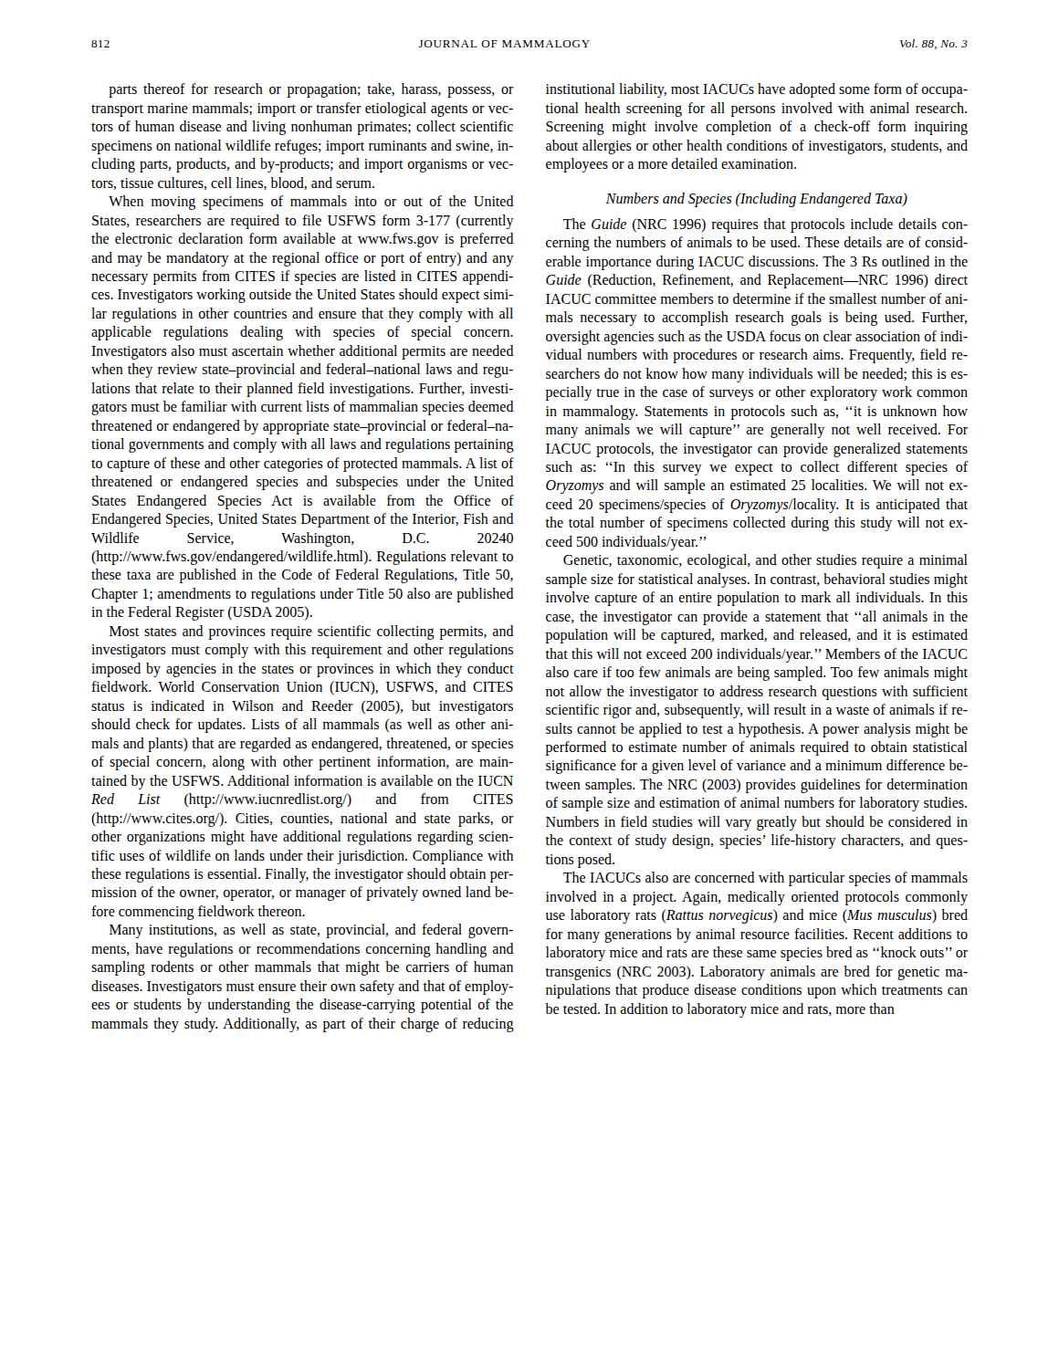812 Journal of Mammalogy Vol. 88, No. 3
parts thereof for research or propagation; take, harass, possess, or transport marine mammals; import or transfer etiological agents or vectors of human disease and living nonhuman primates; collect scientific specimens on national wildlife refuges; import ruminants and swine, including parts, products, and by-products; and import organisms or vectors, tissue cultures, cell lines, blood, and serum.
When moving specimens of mammals into or out of the United States, researchers are required to file USFWS form 3-177 (currently the electronic declaration form available at www.fws.gov is preferred and may be mandatory at the regional office or port of entry) and any necessary permits from CITES if species are listed in CITES appendices. Investigators working outside the United States should expect similar regulations in other countries and ensure that they comply with all applicable regulations dealing with species of special concern. Investigators also must ascertain whether additional permits are needed when they review state–provincial and federal–national laws and regulations that relate to their planned field investigations. Further, investigators must be familiar with current lists of mammalian species deemed threatened or endangered by appropriate state–provincial or federal–national governments and comply with all laws and regulations pertaining to capture of these and other categories of protected mammals. A list of threatened or endangered species and subspecies under the United States Endangered Species Act is available from the Office of Endangered Species, United States Department of the Interior, Fish and Wildlife Service, Washington, D.C. 20240 (http://www.fws.gov/endangered/wildlife.html). Regulations relevant to these taxa are published in the Code of Federal Regulations, Title 50, Chapter 1; amendments to regulations under Title 50 also are published in the Federal Register (USDA 2005).
Most states and provinces require scientific collecting permits, and investigators must comply with this requirement and other regulations imposed by agencies in the states or provinces in which they conduct fieldwork. World Conservation Union (IUCN), USFWS, and CITES status is indicated in Wilson and Reeder (2005), but investigators should check for updates. Lists of all mammals (as well as other animals and plants) that are regarded as endangered, threatened, or species of special concern, along with other pertinent information, are maintained by the USFWS. Additional information is available on the IUCN Red List (http://www.iucnredlist.org/) and from CITES (http://www.cites.org/). Cities, counties, national and state parks, or other organizations might have additional regulations regarding scientific uses of wildlife on lands under their jurisdiction. Compliance with these regulations is essential. Finally, the investigator should obtain permission of the owner, operator, or manager of privately owned land before commencing fieldwork thereon.
Many institutions, as well as state, provincial, and federal governments, have regulations or recommendations concerning handling and sampling rodents or other mammals that might be carriers of human diseases. Investigators must ensure their own safety and that of employees or students by understanding the disease-carrying potential of the mammals they study. Additionally, as part of their charge of reducing institutional liability, most IACUCs have adopted some form of occupational health screening for all persons involved with animal research. Screening might involve completion of a check-off form inquiring about allergies or other health conditions of investigators, students, and employees or a more detailed examination.
Numbers and Species (Including Endangered Taxa)
The Guide (NRC 1996) requires that protocols include details concerning the numbers of animals to be used. These details are of considerable importance during IACUC discussions. The 3 Rs outlined in the Guide (Reduction, Refinement, and Replacement—NRC 1996) direct IACUC committee members to determine if the smallest number of animals necessary to accomplish research goals is being used. Further, oversight agencies such as the USDA focus on clear association of individual numbers with procedures or research aims. Frequently, field researchers do not know how many individuals will be needed; this is especially true in the case of surveys or other exploratory work common in mammalogy. Statements in protocols such as, ‘‘it is unknown how many animals we will capture’’ are generally not well received. For IACUC protocols, the investigator can provide generalized statements such as: ‘‘In this survey we expect to collect different species of Oryzomys and will sample an estimated 25 localities. We will not exceed 20 specimens/species of Oryzomys/locality. It is anticipated that the total number of specimens collected during this study will not exceed 500 individuals/year.’’
Genetic, taxonomic, ecological, and other studies require a minimal sample size for statistical analyses. In contrast, behavioral studies might involve capture of an entire population to mark all individuals. In this case, the investigator can provide a statement that ‘‘all animals in the population will be captured, marked, and released, and it is estimated that this will not exceed 200 individuals/year.’’ Members of the IACUC also care if too few animals are being sampled. Too few animals might not allow the investigator to address research questions with sufficient scientific rigor and, subsequently, will result in a waste of animals if results cannot be applied to test a hypothesis. A power analysis might be performed to estimate number of animals required to obtain statistical significance for a given level of variance and a minimum difference between samples. The NRC (2003) provides guidelines for determination of sample size and estimation of animal numbers for laboratory studies. Numbers in field studies will vary greatly but should be considered in the context of study design, species’ life-history characters, and questions posed.
The IACUCs also are concerned with particular species of mammals involved in a project. Again, medically oriented protocols commonly use laboratory rats (Rattus norvegicus) and mice (Mus musculus) bred for many generations by animal resource facilities. Recent additions to laboratory mice and rats are these same species bred as ‘‘knock outs’’ or transgenics (NRC 2003). Laboratory animals are bred for genetic manipulations that produce disease conditions upon which treatments can be tested. In addition to laboratory mice and rats, more than